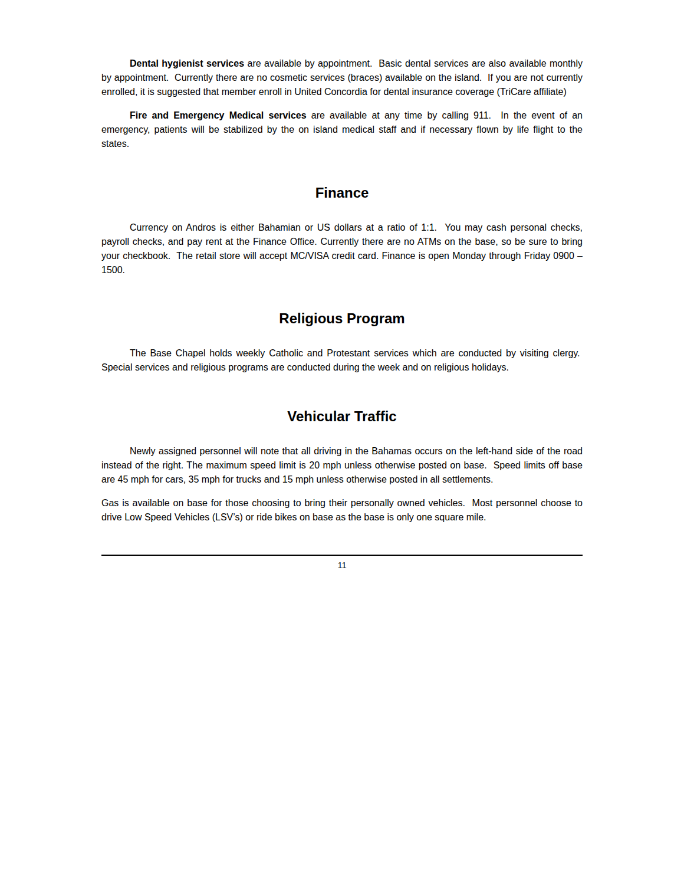Dental hygienist services are available by appointment. Basic dental services are also available monthly by appointment. Currently there are no cosmetic services (braces) available on the island. If you are not currently enrolled, it is suggested that member enroll in United Concordia for dental insurance coverage (TriCare affiliate)
Fire and Emergency Medical services are available at any time by calling 911. In the event of an emergency, patients will be stabilized by the on island medical staff and if necessary flown by life flight to the states.
Finance
Currency on Andros is either Bahamian or US dollars at a ratio of 1:1. You may cash personal checks, payroll checks, and pay rent at the Finance Office. Currently there are no ATMs on the base, so be sure to bring your checkbook. The retail store will accept MC/VISA credit card. Finance is open Monday through Friday 0900 – 1500.
Religious Program
The Base Chapel holds weekly Catholic and Protestant services which are conducted by visiting clergy. Special services and religious programs are conducted during the week and on religious holidays.
Vehicular Traffic
Newly assigned personnel will note that all driving in the Bahamas occurs on the left-hand side of the road instead of the right. The maximum speed limit is 20 mph unless otherwise posted on base. Speed limits off base are 45 mph for cars, 35 mph for trucks and 15 mph unless otherwise posted in all settlements.
Gas is available on base for those choosing to bring their personally owned vehicles. Most personnel choose to drive Low Speed Vehicles (LSV’s) or ride bikes on base as the base is only one square mile.
11